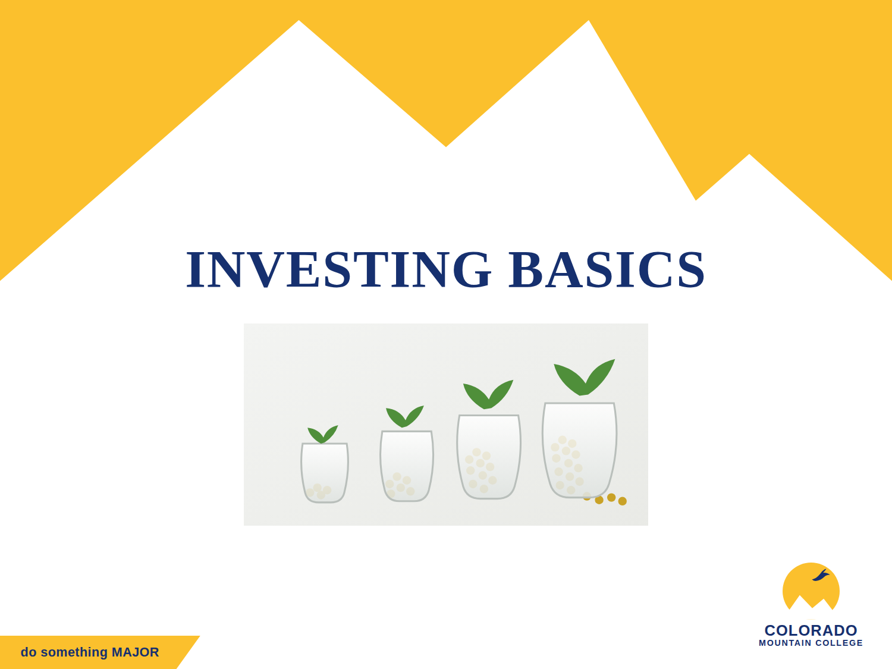INVESTING BASICS
Coins in jars with growing plants illustrating compound growth.
do something MAJOR
COLORADO MOUNTAIN COLLEGE